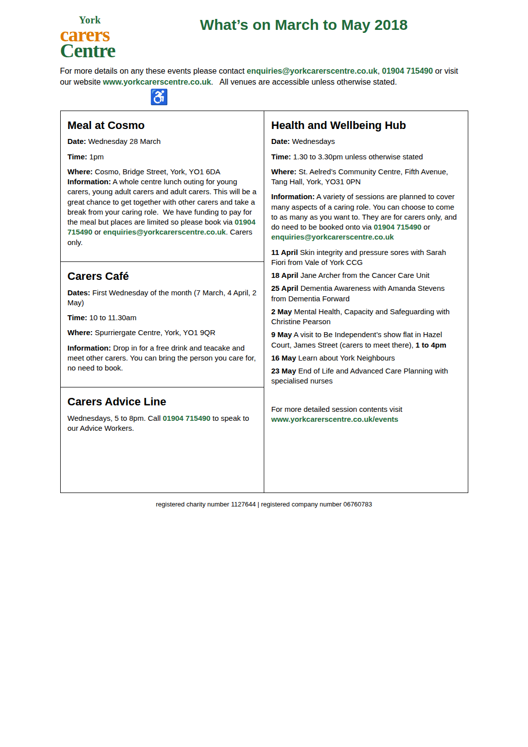York
carers
Centre
What’s on March to May 2018
For more details on any these events please contact enquiries@yorkcarerscentre.co.uk, 01904 715490 or visit our website www.yorkcarerscentre.co.uk. All venues are accessible unless otherwise stated. ♿
| Meal at Cosmo Date: Wednesday 28 March Time: 1pm Where: Cosmo, Bridge Street, York, YO1 6DA Information: A whole centre lunch outing for young carers, young adult carers and adult carers. This will be a great chance to get together with other carers and take a break from your caring role. We have funding to pay for the meal but places are limited so please book via 01904 715490 or enquiries@yorkcarerscentre.co.uk . Carers only. | Health and Wellbeing Hub Date: Wednesdays Time: 1.30 to 3.30pm unless otherwise stated Where: St. Aelred’s Community Centre, Fifth Avenue, Tang Hall, York, YO31 0PN Information: A variety of sessions are planned to cover many aspects of a caring role. You can choose to come to as many as you want to. They are for carers only, and do need to be booked onto via 01904 715490 or enquiries@yorkcarerscentre.co.uk 11 April Skin integrity and pressure sores with Sarah Fiori from Vale of York CCG 18 April Jane Archer from the Cancer Care Unit 25 April Dementia Awareness with Amanda Stevens from Dementia Forward 2 May Mental Health, Capacity and Safeguarding with Christine Pearson 9 May A visit to Be Independent’s show flat in Hazel Court, James Street (carers to meet there), 1 to 4pm 16 May Learn about York Neighbours 23 May End of Life and Advanced Care Planning with specialised nurses For more detailed session contents visit www.yorkcarerscentre.co.uk/events |
| Carers Café Dates: First Wednesday of the month (7 March, 4 April, 2 May) Time: 10 to 11.30am Where: Spurriergate Centre, York, YO1 9QR Information: Drop in for a free drink and teacake and meet other carers. You can bring the person you care for, no need to book. |
| Carers Advice Line Wednesdays, 5 to 8pm. Call 01904 715490 to speak to our Advice Workers. |
registered charity number 1127644 | registered company number 06760783